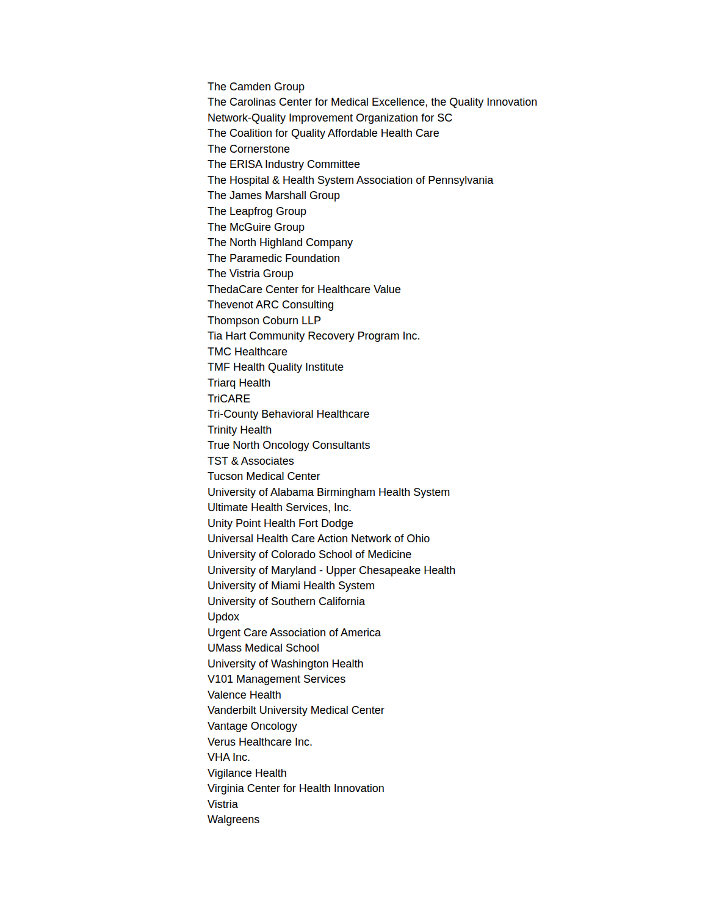The Camden Group
The Carolinas Center for Medical Excellence, the Quality Innovation Network-Quality Improvement Organization for SC
The Coalition for Quality Affordable Health Care
The Cornerstone
The ERISA Industry Committee
The Hospital & Health System Association of Pennsylvania
The James Marshall Group
The Leapfrog Group
The McGuire Group
The North Highland Company
The Paramedic Foundation
The Vistria Group
ThedaCare Center for Healthcare Value
Thevenot ARC Consulting
Thompson Coburn LLP
Tia Hart Community Recovery Program Inc.
TMC Healthcare
TMF Health Quality Institute
Triarq Health
TriCARE
Tri-County Behavioral Healthcare
Trinity Health
True North Oncology Consultants
TST & Associates
Tucson Medical Center
University of Alabama Birmingham Health System
Ultimate Health Services, Inc.
Unity Point Health Fort Dodge
Universal Health Care Action Network of Ohio
University of Colorado School of Medicine
University of Maryland - Upper Chesapeake Health
University of Miami Health System
University of Southern California
Updox
Urgent Care Association of America
UMass Medical School
University of Washington Health
V101 Management Services
Valence Health
Vanderbilt University Medical Center
Vantage Oncology
Verus Healthcare Inc.
VHA Inc.
Vigilance Health
Virginia Center for Health Innovation
Vistria
Walgreens